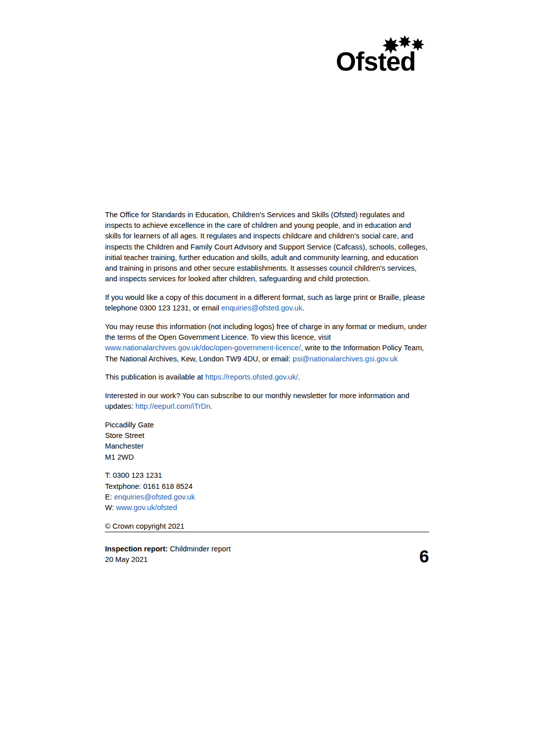Ofsted
The Office for Standards in Education, Children's Services and Skills (Ofsted) regulates and inspects to achieve excellence in the care of children and young people, and in education and skills for learners of all ages. It regulates and inspects childcare and children's social care, and inspects the Children and Family Court Advisory and Support Service (Cafcass), schools, colleges, initial teacher training, further education and skills, adult and community learning, and education and training in prisons and other secure establishments. It assesses council children's services, and inspects services for looked after children, safeguarding and child protection.
If you would like a copy of this document in a different format, such as large print or Braille, please telephone 0300 123 1231, or email enquiries@ofsted.gov.uk.
You may reuse this information (not including logos) free of charge in any format or medium, under the terms of the Open Government Licence. To view this licence, visit www.nationalarchives.gov.uk/doc/open-government-licence/, write to the Information Policy Team, The National Archives, Kew, London TW9 4DU, or email: psi@nationalarchives.gsi.gov.uk
This publication is available at https://reports.ofsted.gov.uk/.
Interested in our work? You can subscribe to our monthly newsletter for more information and updates: http://eepurl.com/iTrDn.
Piccadilly Gate
Store Street
Manchester
M1 2WD
T: 0300 123 1231
Textphone: 0161 618 8524
E: enquiries@ofsted.gov.uk
W: www.gov.uk/ofsted
© Crown copyright 2021
Inspection report: Childminder report
20 May 2021
6